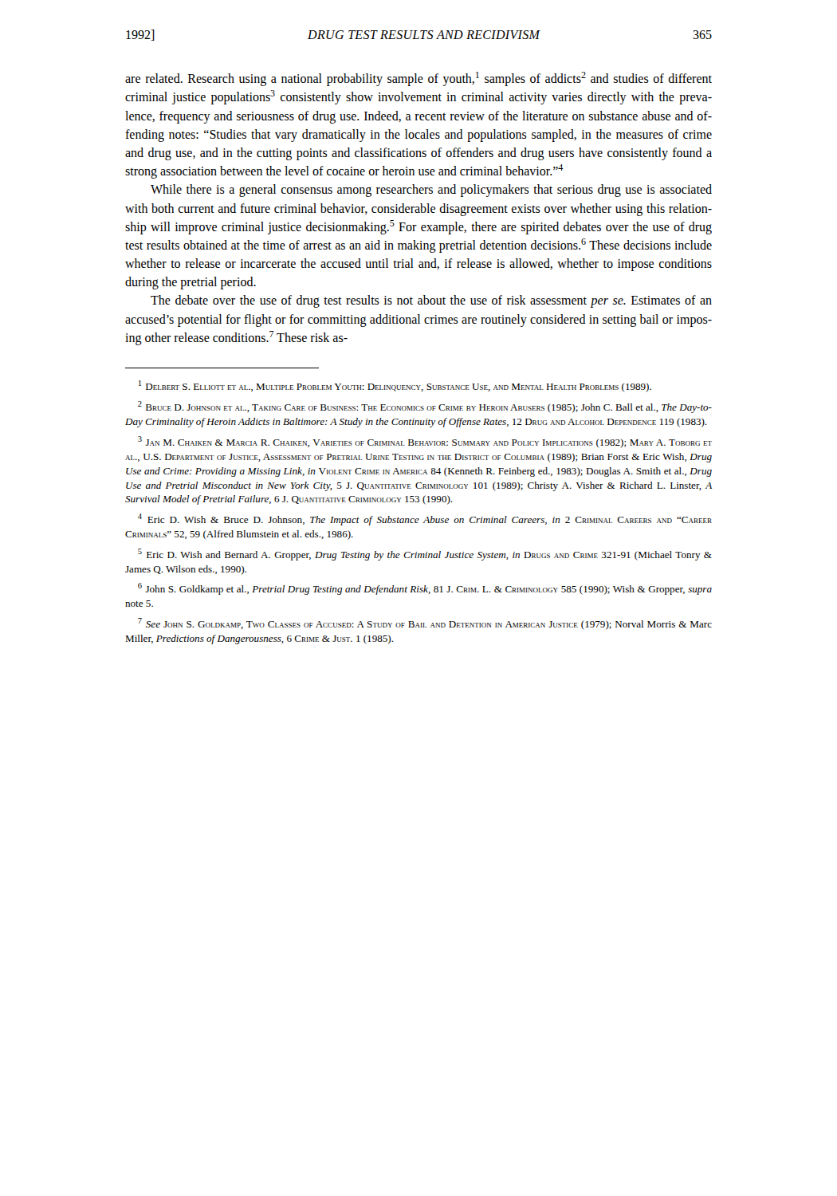1992] DRUG TEST RESULTS AND RECIDIVISM 365
are related. Research using a national probability sample of youth,1 samples of addicts2 and studies of different criminal justice populations3 consistently show involvement in criminal activity varies directly with the prevalence, frequency and seriousness of drug use. Indeed, a recent review of the literature on substance abuse and offending notes: “Studies that vary dramatically in the locales and populations sampled, in the measures of crime and drug use, and in the cutting points and classifications of offenders and drug users have consistently found a strong association between the level of cocaine or heroin use and criminal behavior.”4
While there is a general consensus among researchers and policymakers that serious drug use is associated with both current and future criminal behavior, considerable disagreement exists over whether using this relationship will improve criminal justice decisionmaking.5 For example, there are spirited debates over the use of drug test results obtained at the time of arrest as an aid in making pretrial detention decisions.6 These decisions include whether to release or incarcerate the accused until trial and, if release is allowed, whether to impose conditions during the pretrial period.
The debate over the use of drug test results is not about the use of risk assessment per se. Estimates of an accused’s potential for flight or for committing additional crimes are routinely considered in setting bail or imposing other release conditions.7 These risk as-
Delbert S. Elliott et al., Multiple Problem Youth: Delinquency, Substance Use, and Mental Health Problems (1989).
Bruce D. Johnson et al., Taking Care of Business: The Economics of Crime by Heroin Abusers (1985); John C. Ball et al., The Day-to-Day Criminality of Heroin Addicts in Baltimore: A Study in the Continuity of Offense Rates, 12 Drug and Alcohol Dependence 119 (1983).
Jan M. Chaiken & Marcia R. Chaiken, Varieties of Criminal Behavior: Summary and Policy Implications (1982); Mary A. Toborg et al., U.S. Department of Justice, Assessment of Pretrial Urine Testing in the District of Columbia (1989); Brian Forst & Eric Wish, Drug Use and Crime: Providing a Missing Link, in Violent Crime in America 84 (Kenneth R. Feinberg ed., 1983); Douglas A. Smith et al., Drug Use and Pretrial Misconduct in New York City, 5 J. Quantitative Criminology 101 (1989); Christy A. Visher & Richard L. Linster, A Survival Model of Pretrial Failure, 6 J. Quantitative Criminology 153 (1990).
Eric D. Wish & Bruce D. Johnson, The Impact of Substance Abuse on Criminal Careers, in 2 Criminal Careers and “Career Criminals” 52, 59 (Alfred Blumstein et al. eds., 1986).
Eric D. Wish and Bernard A. Gropper, Drug Testing by the Criminal Justice System, in Drugs and Crime 321-91 (Michael Tonry & James Q. Wilson eds., 1990).
John S. Goldkamp et al., Pretrial Drug Testing and Defendant Risk, 81 J. Crim. L. & Criminology 585 (1990); Wish & Gropper, supra note 5.
See John S. Goldkamp, Two Classes of Accused: A Study of Bail and Detention in American Justice (1979); Norval Morris & Marc Miller, Predictions of Dangerousness, 6 Crime & Just. 1 (1985).